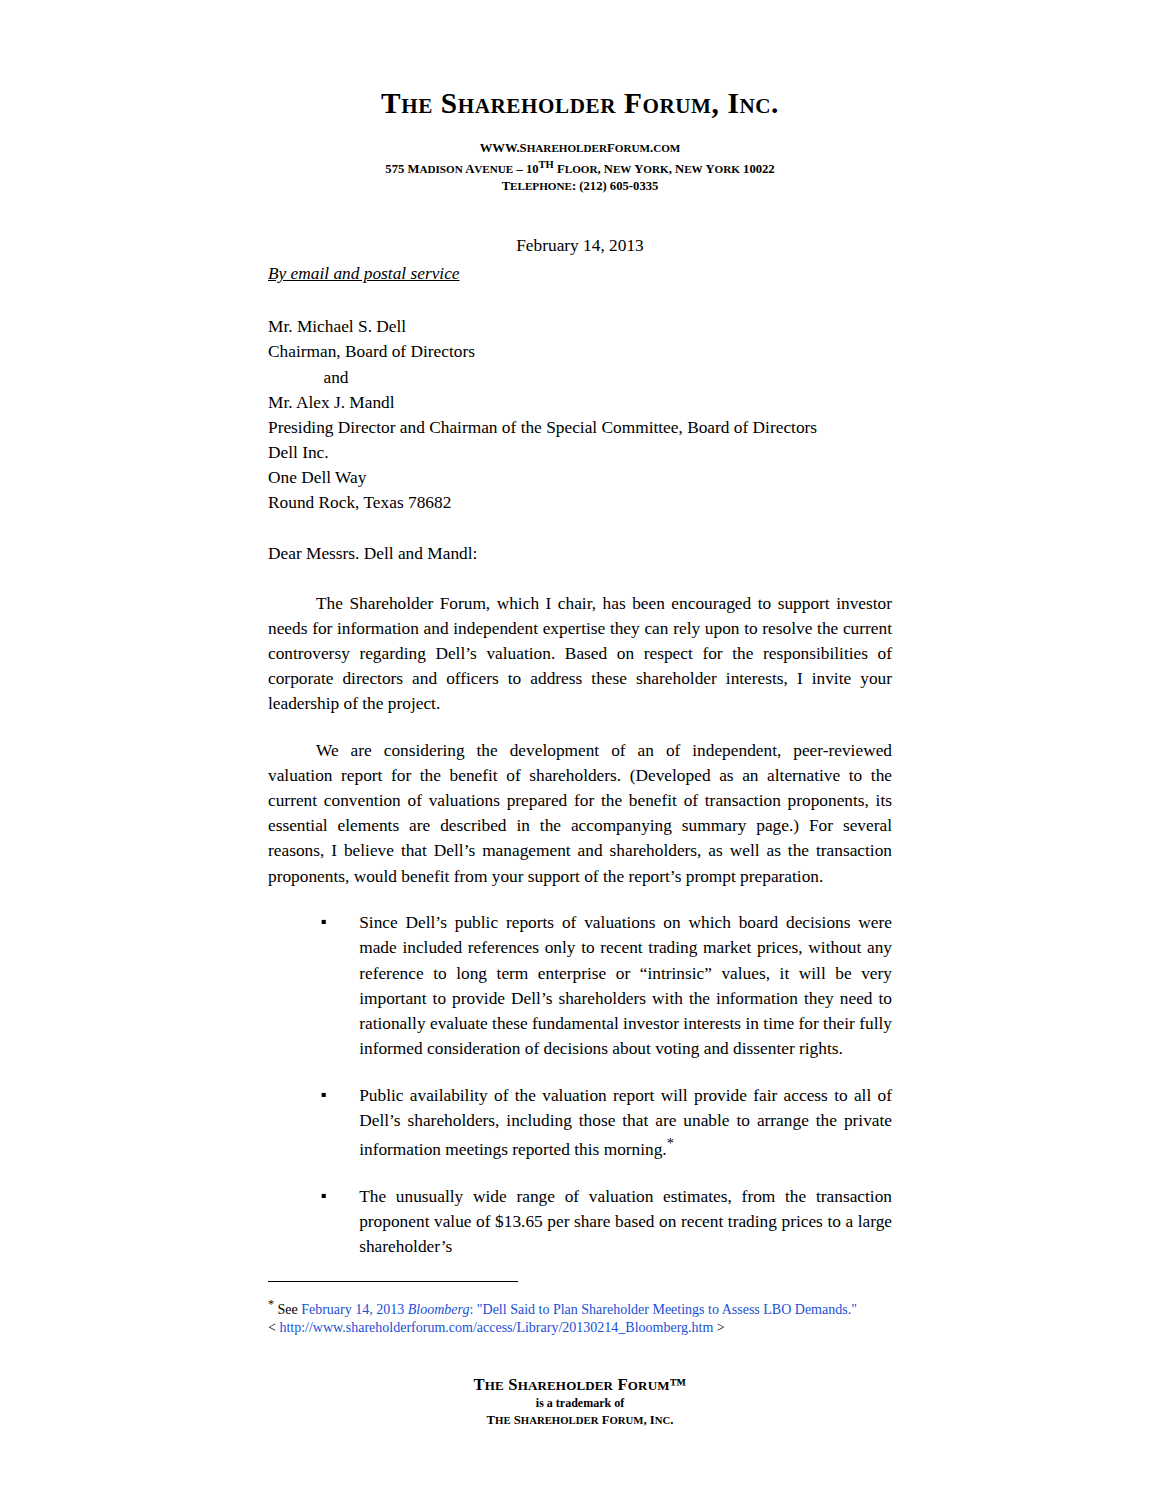THE SHAREHOLDER FORUM, INC.
WWW.SHAREHOLDERFORUM.COM
575 MADISON AVENUE – 10TH FLOOR, NEW YORK, NEW YORK 10022
TELEPHONE: (212) 605-0335
February 14, 2013
By email and postal service
Mr. Michael S. Dell
Chairman, Board of Directors
and
Mr. Alex J. Mandl
Presiding Director and Chairman of the Special Committee, Board of Directors
Dell Inc.
One Dell Way
Round Rock, Texas 78682
Dear Messrs. Dell and Mandl:
The Shareholder Forum, which I chair, has been encouraged to support investor needs for information and independent expertise they can rely upon to resolve the current controversy regarding Dell’s valuation. Based on respect for the responsibilities of corporate directors and officers to address these shareholder interests, I invite your leadership of the project.
We are considering the development of an of independent, peer-reviewed valuation report for the benefit of shareholders. (Developed as an alternative to the current convention of valuations prepared for the benefit of transaction proponents, its essential elements are described in the accompanying summary page.) For several reasons, I believe that Dell’s management and shareholders, as well as the transaction proponents, would benefit from your support of the report’s prompt preparation.
Since Dell’s public reports of valuations on which board decisions were made included references only to recent trading market prices, without any reference to long term enterprise or “intrinsic” values, it will be very important to provide Dell’s shareholders with the information they need to rationally evaluate these fundamental investor interests in time for their fully informed consideration of decisions about voting and dissenter rights.
Public availability of the valuation report will provide fair access to all of Dell’s shareholders, including those that are unable to arrange the private information meetings reported this morning.*
The unusually wide range of valuation estimates, from the transaction proponent value of $13.65 per share based on recent trading prices to a large shareholder’s
* See February 14, 2013 Bloomberg: "Dell Said to Plan Shareholder Meetings to Assess LBO Demands."
< http://www.shareholderforum.com/access/Library/20130214_Bloomberg.htm >
THE SHAREHOLDER FORUM™
is a trademark of
THE SHAREHOLDER FORUM, INC.